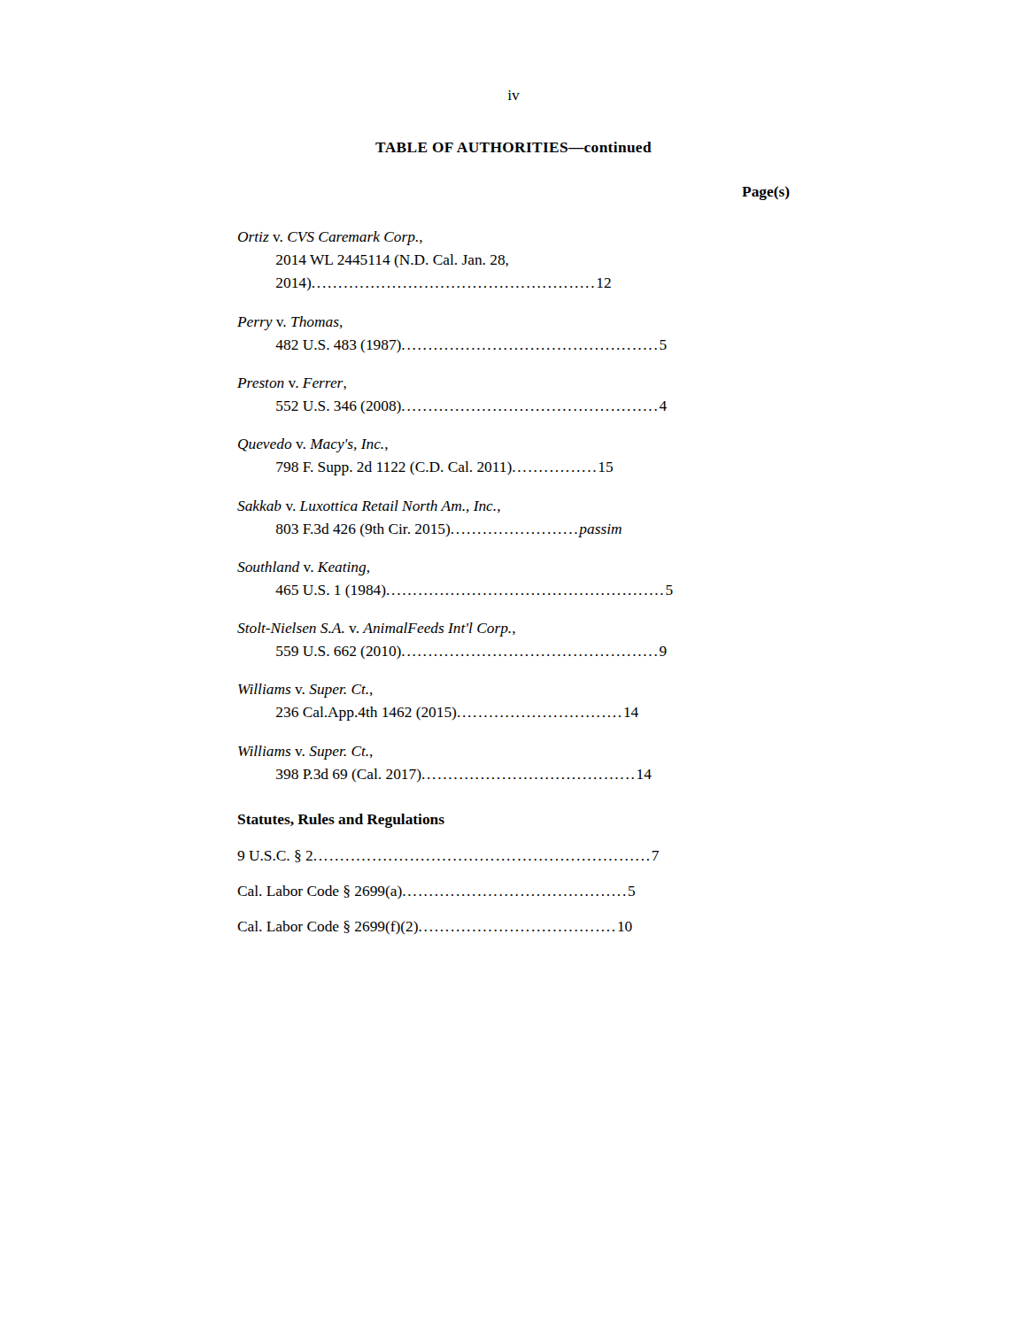iv
TABLE OF AUTHORITIES—continued
Page(s)
Ortiz v. CVS Caremark Corp., 2014 WL 2445114 (N.D. Cal. Jan. 28, 2014)..................................................... 12
Perry v. Thomas, 482 U.S. 483 (1987)................................................ 5
Preston v. Ferrer, 552 U.S. 346 (2008)................................................ 4
Quevedo v. Macy's, Inc., 798 F. Supp. 2d 1122 (C.D. Cal. 2011)................ 15
Sakkab v. Luxottica Retail North Am., Inc., 803 F.3d 426 (9th Cir. 2015)........................ passim
Southland v. Keating, 465 U.S. 1 (1984).................................................... 5
Stolt-Nielsen S.A. v. AnimalFeeds Int'l Corp., 559 U.S. 662 (2010)................................................ 9
Williams v. Super. Ct., 236 Cal.App.4th 1462 (2015)............................... 14
Williams v. Super. Ct., 398 P.3d 69 (Cal. 2017)........................................ 14
Statutes, Rules and Regulations
9 U.S.C. § 2............................................................... 7
Cal. Labor Code § 2699(a).......................................... 5
Cal. Labor Code § 2699(f)(2)..................................... 10